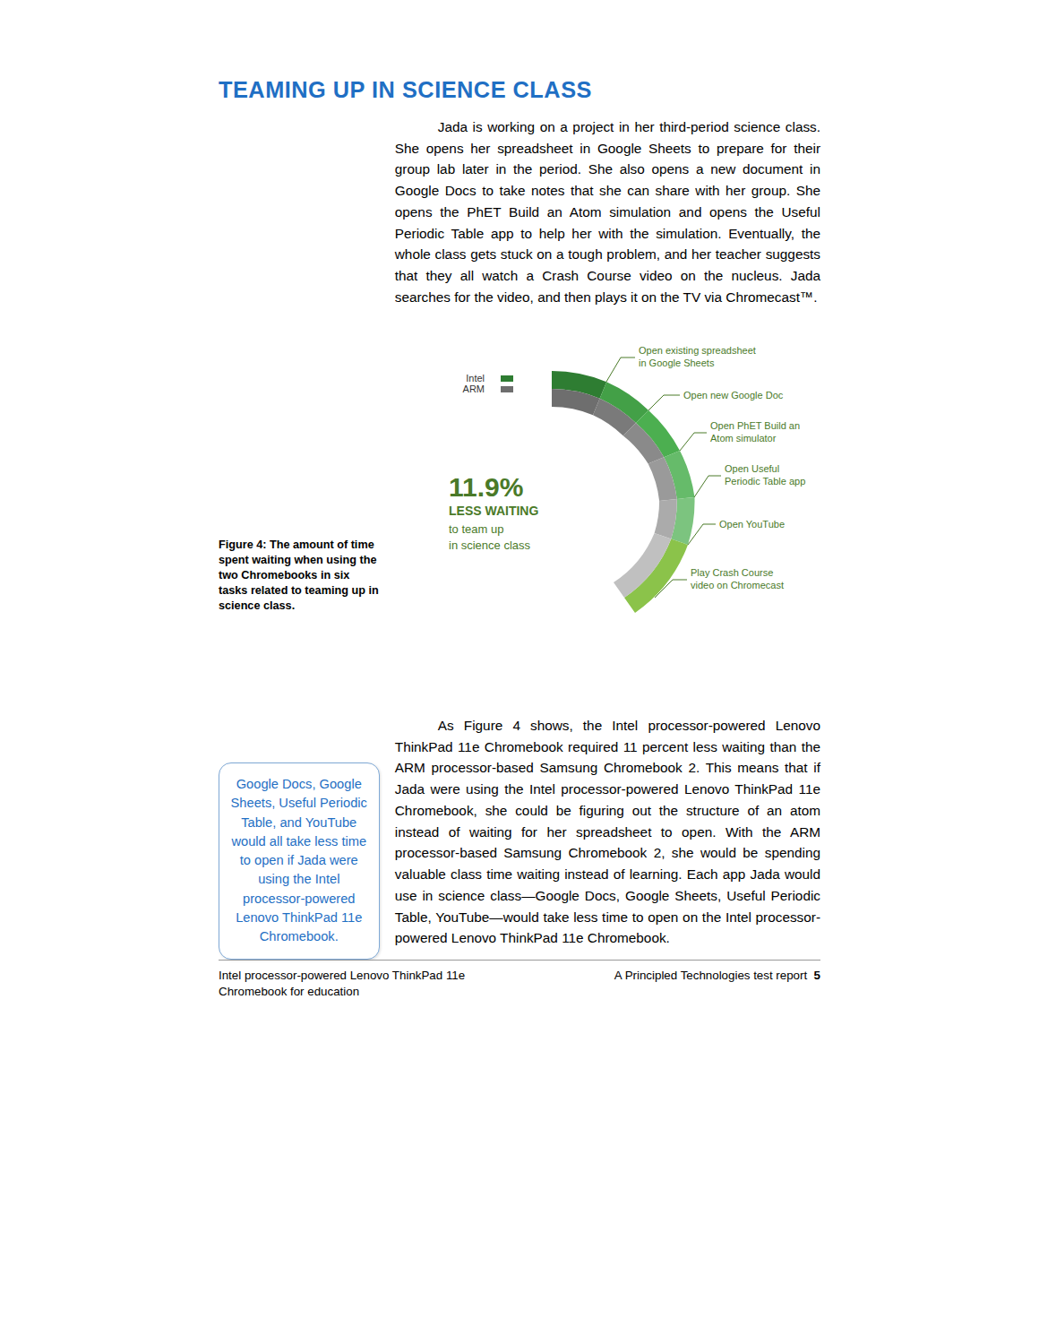Teaming up in science class
Jada is working on a project in her third-period science class. She opens her spreadsheet in Google Sheets to prepare for their group lab later in the period. She also opens a new document in Google Docs to take notes that she can share with her group. She opens the PhET Build an Atom simulation and opens the Useful Periodic Table app to help her with the simulation. Eventually, the whole class gets stuck on a tough problem, and her teacher suggests that they all watch a Crash Course video on the nucleus. Jada searches for the video, and then plays it on the TV via Chromecast™.
Figure 4: The amount of time spent waiting when using the two Chromebooks in six tasks related to teaming up in science class.
Intel ARM 11.9% LESS WAITING to team up in science class Open existing spreadsheet in Google Sheets Open new Google Doc Open PhET Build an Atom simulator Open Useful Periodic Table app Open YouTube Play Crash Course video on Chromecast
Google Docs, Google Sheets, Useful Periodic Table, and YouTube would all take less time to open if Jada were using the Intel processor-powered Lenovo ThinkPad 11e Chromebook.
As Figure 4 shows, the Intel processor-powered Lenovo ThinkPad 11e Chromebook required 11 percent less waiting than the ARM processor-based Samsung Chromebook 2. This means that if Jada were using the Intel processor-powered Lenovo ThinkPad 11e Chromebook, she could be figuring out the structure of an atom instead of waiting for her spreadsheet to open. With the ARM processor-based Samsung Chromebook 2, she would be spending valuable class time waiting instead of learning. Each app Jada would use in science class—Google Docs, Google Sheets, Useful Periodic Table, YouTube—would take less time to open on the Intel processor-powered Lenovo ThinkPad 11e Chromebook.
Intel processor-powered Lenovo ThinkPad 11e Chromebook for education
A Principled Technologies test report 5